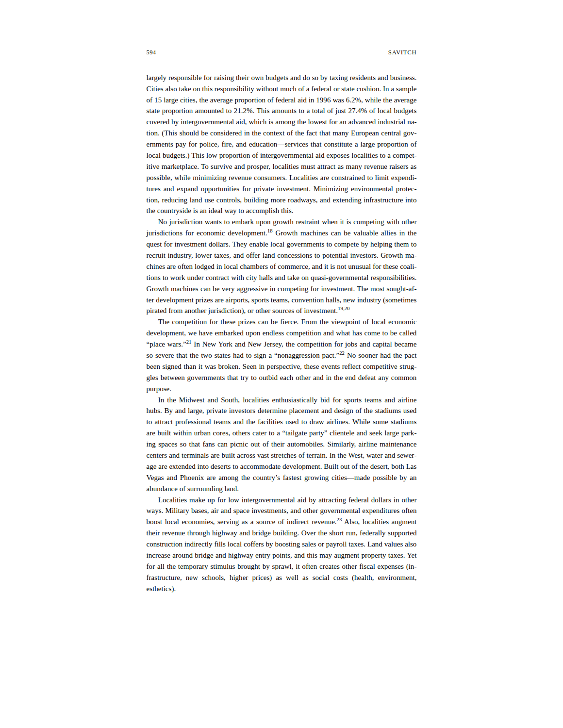594 Savitch
largely responsible for raising their own budgets and do so by taxing residents and business. Cities also take on this responsibility without much of a federal or state cushion. In a sample of 15 large cities, the average proportion of federal aid in 1996 was 6.2%, while the average state proportion amounted to 21.2%. This amounts to a total of just 27.4% of local budgets covered by intergovernmental aid, which is among the lowest for an advanced industrial nation. (This should be considered in the context of the fact that many European central governments pay for police, fire, and education—services that constitute a large proportion of local budgets.) This low proportion of intergovernmental aid exposes localities to a competitive marketplace. To survive and prosper, localities must attract as many revenue raisers as possible, while minimizing revenue consumers. Localities are constrained to limit expenditures and expand opportunities for private investment. Minimizing environmental protection, reducing land use controls, building more roadways, and extending infrastructure into the countryside is an ideal way to accomplish this.
No jurisdiction wants to embark upon growth restraint when it is competing with other jurisdictions for economic development.18 Growth machines can be valuable allies in the quest for investment dollars. They enable local governments to compete by helping them to recruit industry, lower taxes, and offer land concessions to potential investors. Growth machines are often lodged in local chambers of commerce, and it is not unusual for these coalitions to work under contract with city halls and take on quasi-governmental responsibilities. Growth machines can be very aggressive in competing for investment. The most sought-after development prizes are airports, sports teams, convention halls, new industry (sometimes pirated from another jurisdiction), or other sources of investment.19,20
The competition for these prizes can be fierce. From the viewpoint of local economic development, we have embarked upon endless competition and what has come to be called “place wars.”21 In New York and New Jersey, the competition for jobs and capital became so severe that the two states had to sign a “nonaggression pact.”22 No sooner had the pact been signed than it was broken. Seen in perspective, these events reflect competitive struggles between governments that try to outbid each other and in the end defeat any common purpose.
In the Midwest and South, localities enthusiastically bid for sports teams and airline hubs. By and large, private investors determine placement and design of the stadiums used to attract professional teams and the facilities used to draw airlines. While some stadiums are built within urban cores, others cater to a “tailgate party” clientele and seek large parking spaces so that fans can picnic out of their automobiles. Similarly, airline maintenance centers and terminals are built across vast stretches of terrain. In the West, water and sewerage are extended into deserts to accommodate development. Built out of the desert, both Las Vegas and Phoenix are among the country’s fastest growing cities—made possible by an abundance of surrounding land.
Localities make up for low intergovernmental aid by attracting federal dollars in other ways. Military bases, air and space investments, and other governmental expenditures often boost local economies, serving as a source of indirect revenue.23 Also, localities augment their revenue through highway and bridge building. Over the short run, federally supported construction indirectly fills local coffers by boosting sales or payroll taxes. Land values also increase around bridge and highway entry points, and this may augment property taxes. Yet for all the temporary stimulus brought by sprawl, it often creates other fiscal expenses (infrastructure, new schools, higher prices) as well as social costs (health, environment, esthetics).